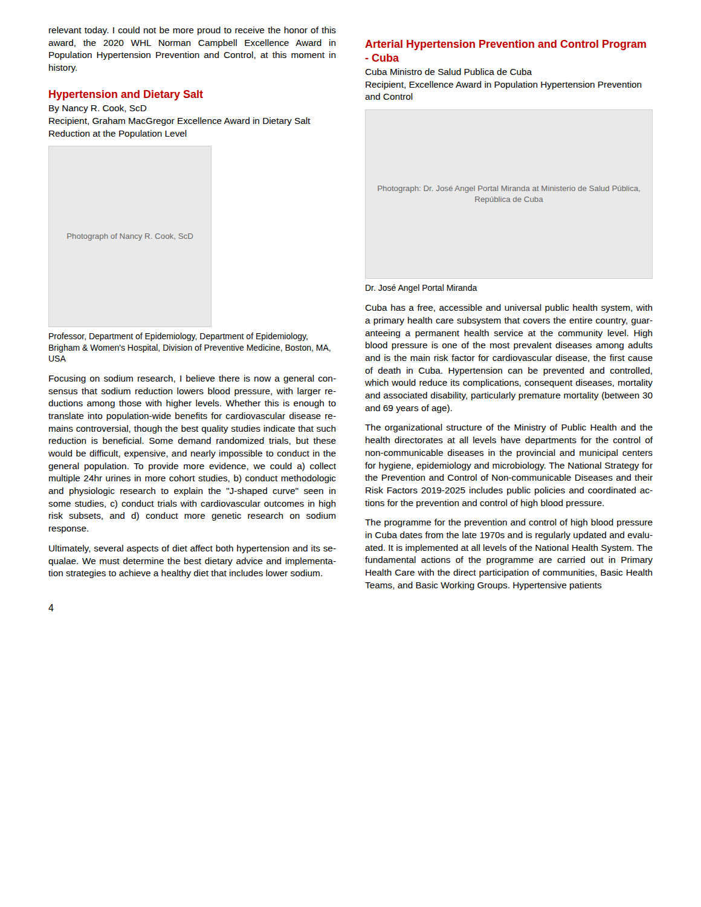relevant today. I could not be more proud to receive the honor of this award, the 2020 WHL Norman Campbell Excellence Award in Population Hypertension Prevention and Control, at this moment in history.
Hypertension and Dietary Salt
By Nancy R. Cook, ScD
Recipient, Graham MacGregor Excellence Award in Dietary Salt Reduction at the Population Level
Photograph of Nancy R. Cook, ScD
Professor, Department of Epidemiology, Department of Epidemiology, Brigham & Women's Hospital, Division of Preventive Medicine, Boston, MA, USA
Focusing on sodium research, I believe there is now a general consensus that sodium reduction lowers blood pressure, with larger reductions among those with higher levels. Whether this is enough to translate into population-wide benefits for cardiovascular disease remains controversial, though the best quality studies indicate that such reduction is beneficial. Some demand randomized trials, but these would be difficult, expensive, and nearly impossible to conduct in the general population. To provide more evidence, we could a) collect multiple 24hr urines in more cohort studies, b) conduct methodologic and physiologic research to explain the "J-shaped curve" seen in some studies, c) conduct trials with cardiovascular outcomes in high risk subsets, and d) conduct more genetic research on sodium response.
Ultimately, several aspects of diet affect both hypertension and its sequalae. We must determine the best dietary advice and implementation strategies to achieve a healthy diet that includes lower sodium.
4
Arterial Hypertension Prevention and Control Program - Cuba
Cuba Ministro de Salud Publica de Cuba
Recipient, Excellence Award in Population Hypertension Prevention and Control
Photograph: Dr. José Angel Portal Miranda at Ministerio de Salud Pública, República de Cuba
Dr. José Angel Portal Miranda
Cuba has a free, accessible and universal public health system, with a primary health care subsystem that covers the entire country, guaranteeing a permanent health service at the community level. High blood pressure is one of the most prevalent diseases among adults and is the main risk factor for cardiovascular disease, the first cause of death in Cuba. Hypertension can be prevented and controlled, which would reduce its complications, consequent diseases, mortality and associated disability, particularly premature mortality (between 30 and 69 years of age).
The organizational structure of the Ministry of Public Health and the health directorates at all levels have departments for the control of non-communicable diseases in the provincial and municipal centers for hygiene, epidemiology and microbiology. The National Strategy for the Prevention and Control of Non-communicable Diseases and their Risk Factors 2019-2025 includes public policies and coordinated actions for the prevention and control of high blood pressure.
The programme for the prevention and control of high blood pressure in Cuba dates from the late 1970s and is regularly updated and evaluated. It is implemented at all levels of the National Health System. The fundamental actions of the programme are carried out in Primary Health Care with the direct participation of communities, Basic Health Teams, and Basic Working Groups. Hypertensive patients